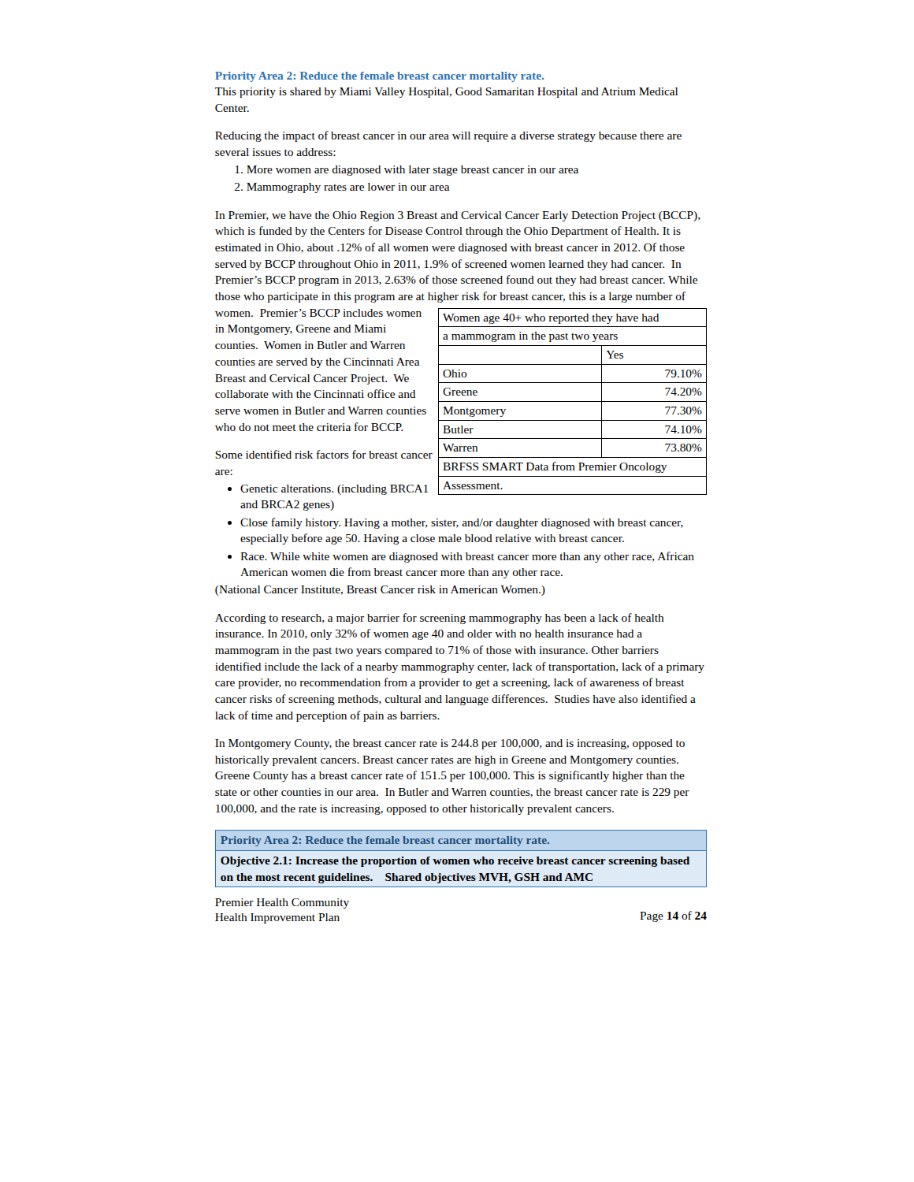Priority Area 2: Reduce the female breast cancer mortality rate.
This priority is shared by Miami Valley Hospital, Good Samaritan Hospital and Atrium Medical Center.
Reducing the impact of breast cancer in our area will require a diverse strategy because there are several issues to address:
More women are diagnosed with later stage breast cancer in our area
Mammography rates are lower in our area
In Premier, we have the Ohio Region 3 Breast and Cervical Cancer Early Detection Project (BCCP), which is funded by the Centers for Disease Control through the Ohio Department of Health. It is estimated in Ohio, about .12% of all women were diagnosed with breast cancer in 2012. Of those served by BCCP throughout Ohio in 2011, 1.9% of screened women learned they had cancer. In Premier’s BCCP program in 2013, 2.63% of those screened found out they had breast cancer. While those who participate in this program are at higher risk for breast cancer, this is a large number of
| Women age 40+ who reported they have had |
| a mammogram in the past two years |
| | Yes |
| Ohio | 79.10% |
| Greene | 74.20% |
| Montgomery | 77.30% |
| Butler | 74.10% |
| Warren | 73.80% |
| BRFSS SMART Data from Premier Oncology |
| Assessment. |
women. Premier’s BCCP includes women in Montgomery, Greene and Miami counties. Women in Butler and Warren counties are served by the Cincinnati Area Breast and Cervical Cancer Project. We collaborate with the Cincinnati office and serve women in Butler and Warren counties who do not meet the criteria for BCCP.
Some identified risk factors for breast cancer are:
Genetic alterations. (including BRCA1 and BRCA2 genes)
Close family history. Having a mother, sister, and/or daughter diagnosed with breast cancer, especially before age 50. Having a close male blood relative with breast cancer.
Race. While white women are diagnosed with breast cancer more than any other race, African American women die from breast cancer more than any other race.
(National Cancer Institute, Breast Cancer risk in American Women.)
According to research, a major barrier for screening mammography has been a lack of health insurance. In 2010, only 32% of women age 40 and older with no health insurance had a mammogram in the past two years compared to 71% of those with insurance. Other barriers identified include the lack of a nearby mammography center, lack of transportation, lack of a primary care provider, no recommendation from a provider to get a screening, lack of awareness of breast cancer risks of screening methods, cultural and language differences. Studies have also identified a lack of time and perception of pain as barriers.
In Montgomery County, the breast cancer rate is 244.8 per 100,000, and is increasing, opposed to historically prevalent cancers. Breast cancer rates are high in Greene and Montgomery counties. Greene County has a breast cancer rate of 151.5 per 100,000. This is significantly higher than the state or other counties in our area. In Butler and Warren counties, the breast cancer rate is 229 per 100,000, and the rate is increasing, opposed to other historically prevalent cancers.
Priority Area 2: Reduce the female breast cancer mortality rate.
Objective 2.1: Increase the proportion of women who receive breast cancer screening based on the most recent guidelines. Shared objectives MVH, GSH and AMC
Premier Health Community
Health Improvement Plan
Page 14 of 24